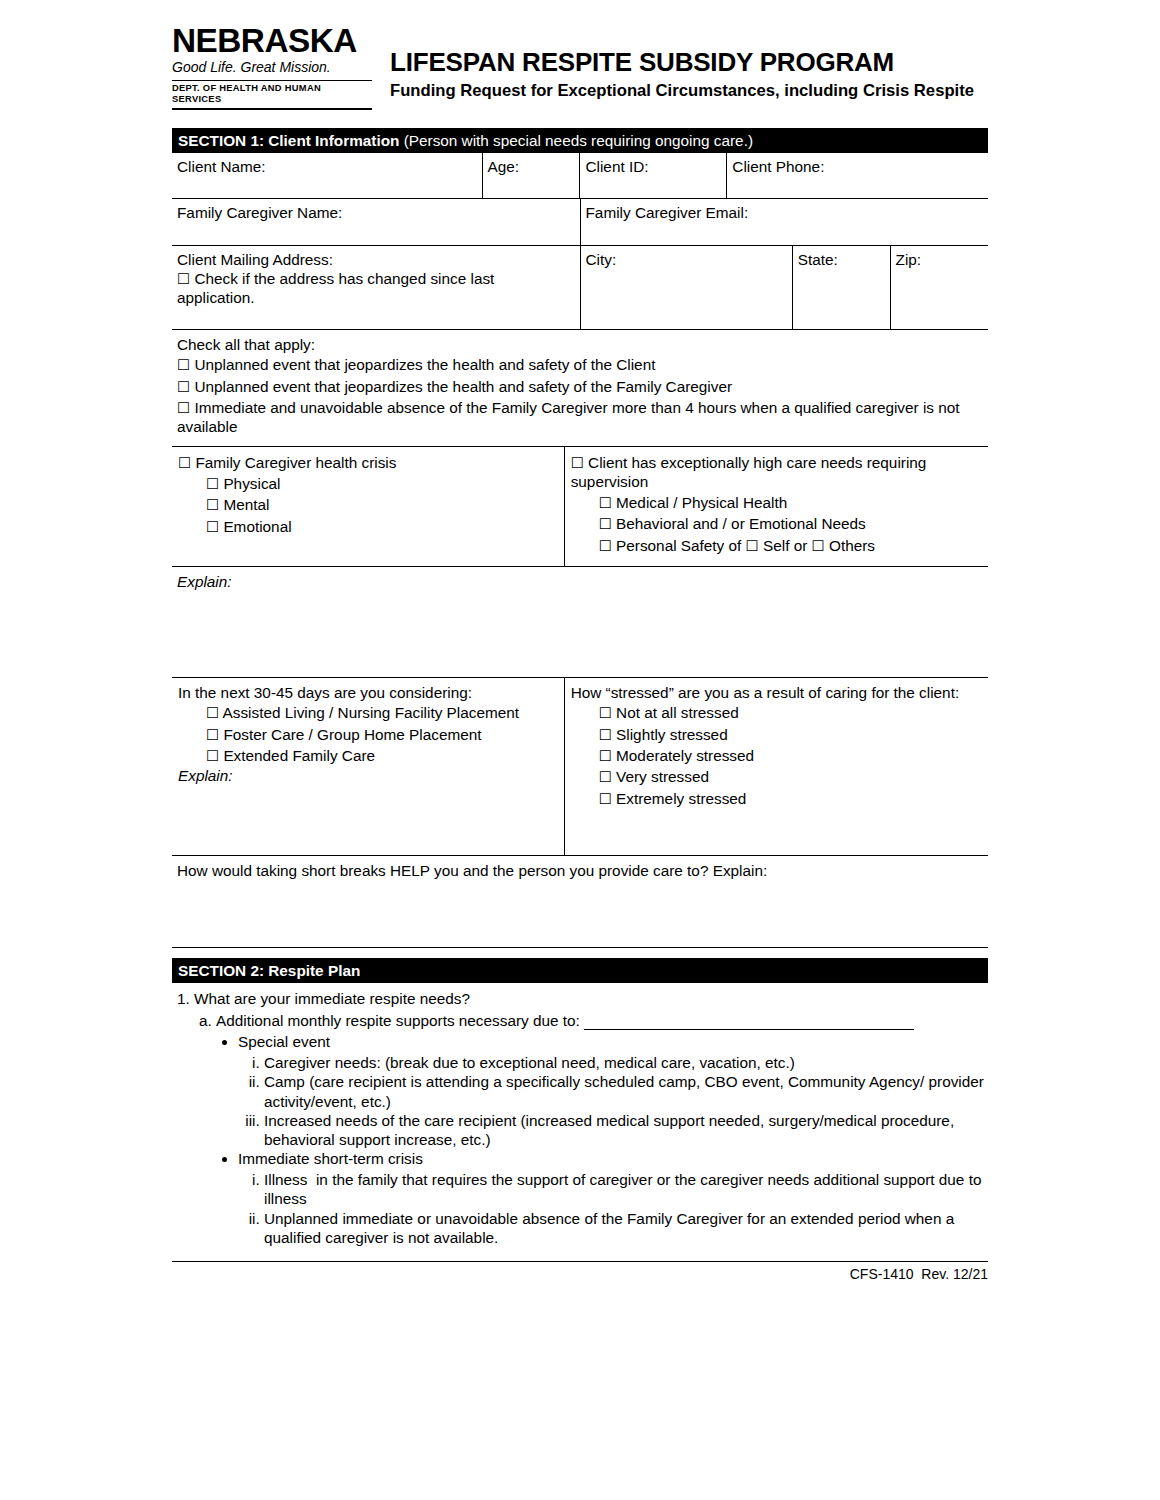NEBRASKA
Good Life. Great Mission.
DEPT. OF HEALTH AND HUMAN SERVICES
LIFESPAN RESPITE SUBSIDY PROGRAM
Funding Request for Exceptional Circumstances, including Crisis Respite
SECTION 1: Client Information (Person with special needs requiring ongoing care.)
| Client Name: | Age: | Client ID: | Client Phone: |
| Family Caregiver Name: | Family Caregiver Email: |
| Client Mailing Address: ☐ Check if the address has changed since last application. | City: | State: | Zip: |
Check all that apply:
☐ Unplanned event that jeopardizes the health and safety of the Client
☐ Unplanned event that jeopardizes the health and safety of the Family Caregiver
☐ Immediate and unavoidable absence of the Family Caregiver more than 4 hours when a qualified caregiver is not available
☐ Family Caregiver health crisis
☐ Physical
☐ Mental
☐ Emotional
☐ Client has exceptionally high care needs requiring supervision
☐ Medical / Physical Health
☐ Behavioral and / or Emotional Needs
☐ Personal Safety of ☐ Self or ☐ Others
Explain:
In the next 30-45 days are you considering:
☐ Assisted Living / Nursing Facility Placement
☐ Foster Care / Group Home Placement
☐ Extended Family Care
Explain:
How “stressed” are you as a result of caring for the client:
☐ Not at all stressed
☐ Slightly stressed
☐ Moderately stressed
☐ Very stressed
☐ Extremely stressed
How would taking short breaks HELP you and the person you provide care to? Explain:
SECTION 2: Respite Plan
What are your immediate respite needs?
Additional monthly respite supports necessary due to:
Special event
Caregiver needs: (break due to exceptional need, medical care, vacation, etc.)
Camp (care recipient is attending a specifically scheduled camp, CBO event, Community Agency/ provider activity/event, etc.)
Increased needs of the care recipient (increased medical support needed, surgery/medical procedure, behavioral support increase, etc.)
Immediate short-term crisis
Illness in the family that requires the support of caregiver or the caregiver needs additional support due to illness
Unplanned immediate or unavoidable absence of the Family Caregiver for an extended period when a qualified caregiver is not available.
CFS-1410 Rev. 12/21